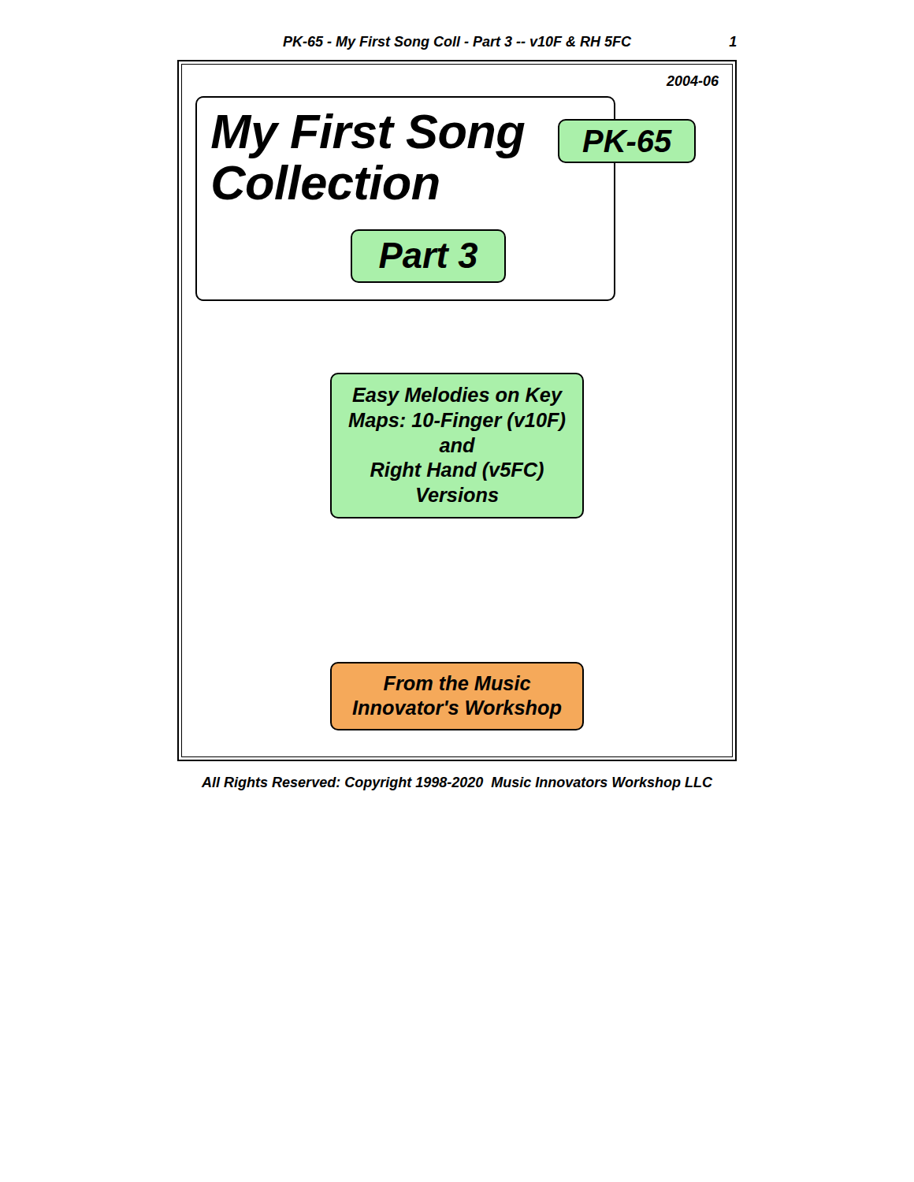PK-65 - My First Song Coll - Part 3 -- v10F & RH 5FC 1
2004-06
My First Song Collection
Part 3
PK-65
Easy Melodies on Key Maps: 10-Finger (v10F) and
Right Hand (v5FC) Versions
From the Music Innovator's Workshop
All Rights Reserved: Copyright 1998-2020 Music Innovators Workshop LLC